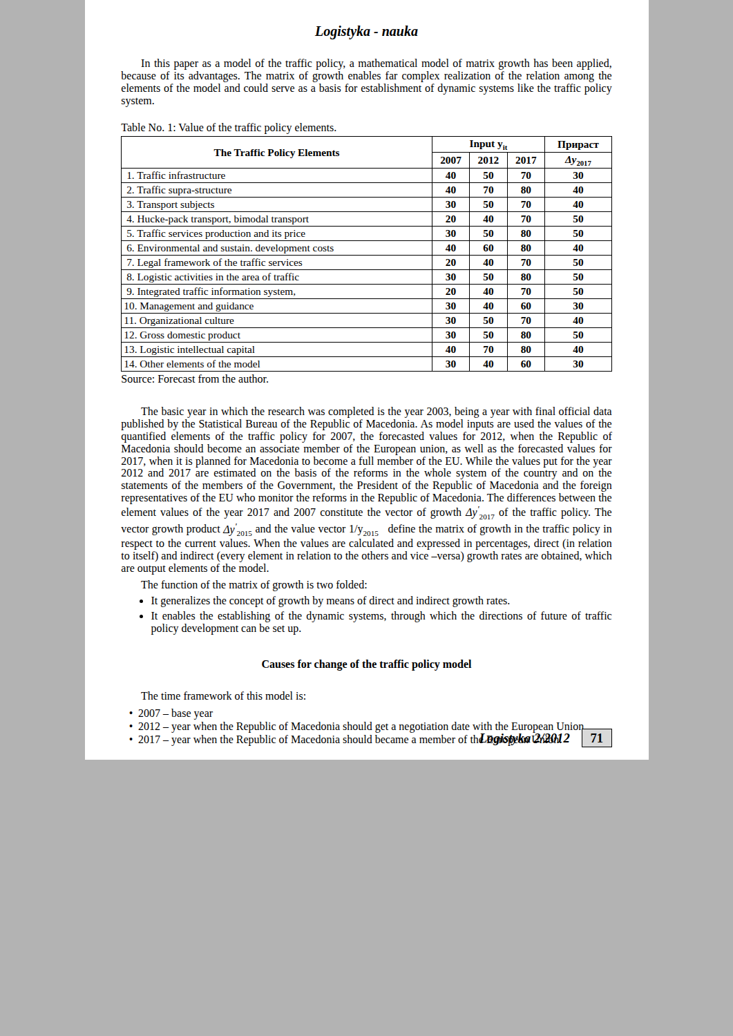Logistyka - nauka
In this paper as a model of the traffic policy, a mathematical model of matrix growth has been applied, because of its advantages. The matrix of growth enables far complex realization of the relation among the elements of the model and could serve as a basis for establishment of dynamic systems like the traffic policy system.
Table No. 1: Value of the traffic policy elements.
| The Traffic Policy Elements | Input y it | Прираст |
| --- | --- | --- |
| 2007 | 2012 | 2017 | Δy 2017 |
| 1. Traffic infrastructure | 40 | 50 | 70 | 30 |
| 2. Traffic supra-structure | 40 | 70 | 80 | 40 |
| 3. Transport subjects | 30 | 50 | 70 | 40 |
| 4. Hucke-pack transport, bimodal transport | 20 | 40 | 70 | 50 |
| 5. Traffic services production and its price | 30 | 50 | 80 | 50 |
| 6. Environmental and sustain. development costs | 40 | 60 | 80 | 40 |
| 7. Legal framework of the traffic services | 20 | 40 | 70 | 50 |
| 8. Logistic activities in the area of traffic | 30 | 50 | 80 | 50 |
| 9. Integrated traffic information system, | 20 | 40 | 70 | 50 |
| 10. Management and guidance | 30 | 40 | 60 | 30 |
| 11. Organizational culture | 30 | 50 | 70 | 40 |
| 12. Gross domestic product | 30 | 50 | 80 | 50 |
| 13. Logistic intellectual capital | 40 | 70 | 80 | 40 |
| 14. Other elements of the model | 30 | 40 | 60 | 30 |
Source: Forecast from the author.
The basic year in which the research was completed is the year 2003, being a year with final official data published by the Statistical Bureau of the Republic of Macedonia. As model inputs are used the values of the quantified elements of the traffic policy for 2007, the forecasted values for 2012, when the Republic of Macedonia should become an associate member of the European union, as well as the forecasted values for 2017, when it is planned for Macedonia to become a full member of the EU. While the values put for the year 2012 and 2017 are estimated on the basis of the reforms in the whole system of the country and on the statements of the members of the Government, the President of the Republic of Macedonia and the foreign representatives of the EU who monitor the reforms in the Republic of Macedonia. The differences between the element values of the year 2017 and 2007 constitute the vector of growth Δy'2017 of the traffic policy. The vector growth product Δy'2015 and the value vector 1/y2015 define the matrix of growth in the traffic policy in respect to the current values. When the values are calculated and expressed in percentages, direct (in relation to itself) and indirect (every element in relation to the others and vice –versa) growth rates are obtained, which are output elements of the model.
The function of the matrix of growth is two folded:
It generalizes the concept of growth by means of direct and indirect growth rates.
It enables the establishing of the dynamic systems, through which the directions of future of traffic policy development can be set up.
Causes for change of the traffic policy model
The time framework of this model is:
2007 – base year
2012 – year when the Republic of Macedonia should get a negotiation date with the European Union.
2017 – year when the Republic of Macedonia should became a member of the European Union.
Logistyka 2/2012 71